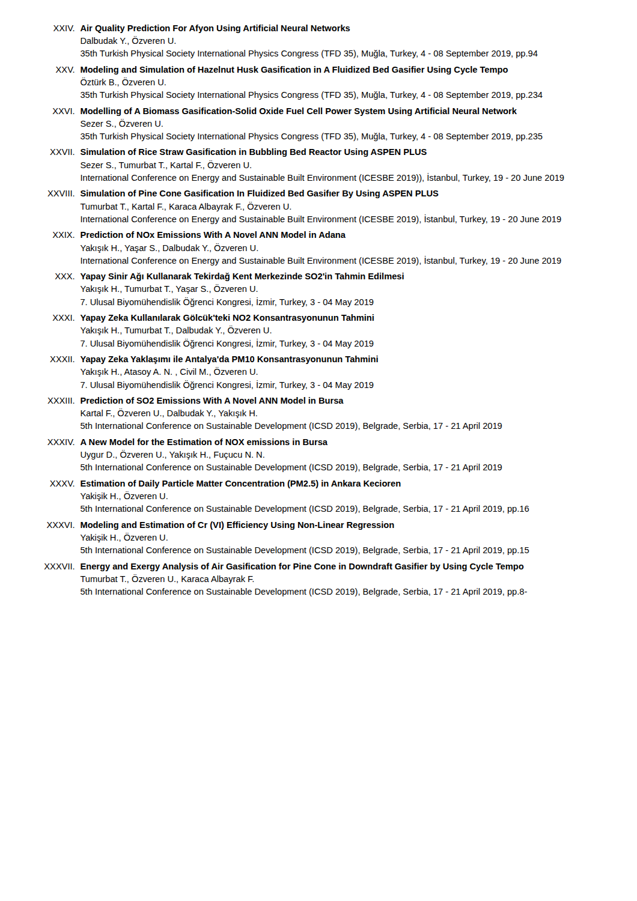XXIV.
Air Quality Prediction For Afyon Using Artificial Neural Networks
Dalbudak Y., Özveren U.
35th Turkish Physical Society International Physics Congress (TFD 35), Muğla, Turkey, 4 - 08 September 2019, pp.94
XXV.
Modeling and Simulation of Hazelnut Husk Gasification in A Fluidized Bed Gasifier Using Cycle Tempo
Öztürk B., Özveren U.
35th Turkish Physical Society International Physics Congress (TFD 35), Muğla, Turkey, 4 - 08 September 2019, pp.234
XXVI.
Modelling of A Biomass Gasification-Solid Oxide Fuel Cell Power System Using Artificial Neural Network
Sezer S., Özveren U.
35th Turkish Physical Society International Physics Congress (TFD 35), Muğla, Turkey, 4 - 08 September 2019, pp.235
XXVII.
Simulation of Rice Straw Gasification in Bubbling Bed Reactor Using ASPEN PLUS
Sezer S., Tumurbat T., Kartal F., Özveren U.
International Conference on Energy and Sustainable Built Environment (ICESBE 2019)), İstanbul, Turkey, 19 - 20 June 2019
XXVIII.
Simulation of Pine Cone Gasification In Fluidized Bed Gasifıer By Using ASPEN PLUS
Tumurbat T., Kartal F., Karaca Albayrak F., Özveren U.
International Conference on Energy and Sustainable Built Environment (ICESBE 2019), İstanbul, Turkey, 19 - 20 June 2019
XXIX.
Prediction of NOx Emissions With A Novel ANN Model in Adana
Yakışık H., Yaşar S., Dalbudak Y., Özveren U.
International Conference on Energy and Sustainable Built Environment (ICESBE 2019), İstanbul, Turkey, 19 - 20 June 2019
XXX.
Yapay Sinir Ağı Kullanarak Tekirdağ Kent Merkezinde SO2'in Tahmin Edilmesi
Yakışık H., Tumurbat T., Yaşar S., Özveren U.
7. Ulusal Biyomühendislik Öğrenci Kongresi, İzmir, Turkey, 3 - 04 May 2019
XXXI.
Yapay Zeka Kullanılarak Gölcük'teki NO2 Konsantrasyonunun Tahmini
Yakışık H., Tumurbat T., Dalbudak Y., Özveren U.
7. Ulusal Biyomühendislik Öğrenci Kongresi, İzmir, Turkey, 3 - 04 May 2019
XXXII.
Yapay Zeka Yaklaşımı ile Antalya'da PM10 Konsantrasyonunun Tahmini
Yakışık H., Atasoy A. N. , Civil M., Özveren U.
7. Ulusal Biyomühendislik Öğrenci Kongresi, İzmir, Turkey, 3 - 04 May 2019
XXXIII.
Prediction of SO2 Emissions With A Novel ANN Model in Bursa
Kartal F., Özveren U., Dalbudak Y., Yakışık H.
5th International Conference on Sustainable Development (ICSD 2019), Belgrade, Serbia, 17 - 21 April 2019
XXXIV.
A New Model for the Estimation of NOX emissions in Bursa
Uygur D., Özveren U., Yakışık H., Fuçucu N. N.
5th International Conference on Sustainable Development (ICSD 2019), Belgrade, Serbia, 17 - 21 April 2019
XXXV.
Estimation of Daily Particle Matter Concentration (PM2.5) in Ankara Kecioren
Yakişik H., Özveren U.
5th International Conference on Sustainable Development (ICSD 2019), Belgrade, Serbia, 17 - 21 April 2019, pp.16
XXXVI.
Modeling and Estimation of Cr (VI) Efficiency Using Non-Linear Regression
Yakişik H., Özveren U.
5th International Conference on Sustainable Development (ICSD 2019), Belgrade, Serbia, 17 - 21 April 2019, pp.15
XXXVII.
Energy and Exergy Analysis of Air Gasification for Pine Cone in Downdraft Gasifier by Using Cycle Tempo
Tumurbat T., Özveren U., Karaca Albayrak F.
5th International Conference on Sustainable Development (ICSD 2019), Belgrade, Serbia, 17 - 21 April 2019, pp.8-